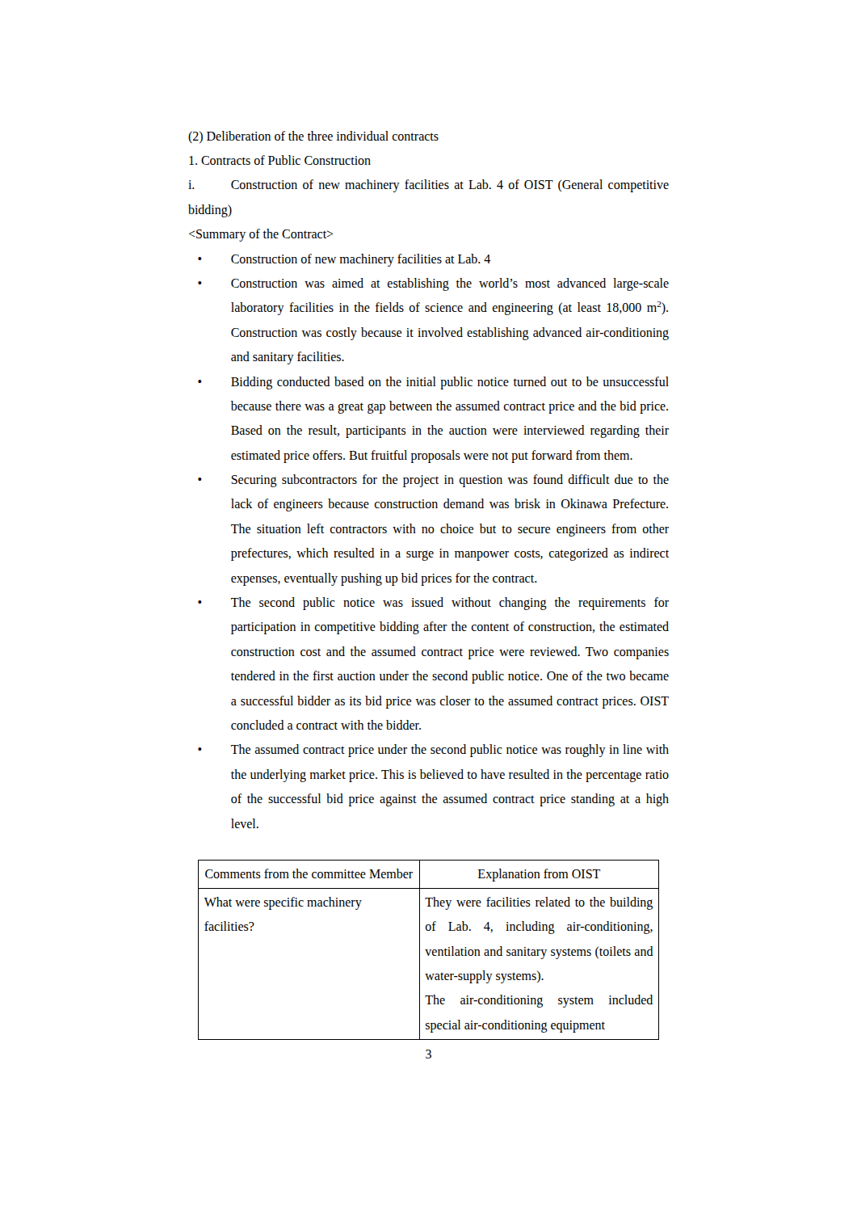(2) Deliberation of the three individual contracts
1. Contracts of Public Construction
i. Construction of new machinery facilities at Lab. 4 of OIST (General competitive bidding)
<Summary of the Contract>
Construction of new machinery facilities at Lab. 4
Construction was aimed at establishing the world’s most advanced large-scale laboratory facilities in the fields of science and engineering (at least 18,000 m2). Construction was costly because it involved establishing advanced air-conditioning and sanitary facilities.
Bidding conducted based on the initial public notice turned out to be unsuccessful because there was a great gap between the assumed contract price and the bid price. Based on the result, participants in the auction were interviewed regarding their estimated price offers. But fruitful proposals were not put forward from them.
Securing subcontractors for the project in question was found difficult due to the lack of engineers because construction demand was brisk in Okinawa Prefecture. The situation left contractors with no choice but to secure engineers from other prefectures, which resulted in a surge in manpower costs, categorized as indirect expenses, eventually pushing up bid prices for the contract.
The second public notice was issued without changing the requirements for participation in competitive bidding after the content of construction, the estimated construction cost and the assumed contract price were reviewed. Two companies tendered in the first auction under the second public notice. One of the two became a successful bidder as its bid price was closer to the assumed contract prices. OIST concluded a contract with the bidder.
The assumed contract price under the second public notice was roughly in line with the underlying market price. This is believed to have resulted in the percentage ratio of the successful bid price against the assumed contract price standing at a high level.
| Comments from the committee Member | Explanation from OIST |
| --- | --- |
| What were specific machinery facilities? | They were facilities related to the building of Lab. 4, including air-conditioning, ventilation and sanitary systems (toilets and water-supply systems). The air-conditioning system included special air-conditioning equipment |
3